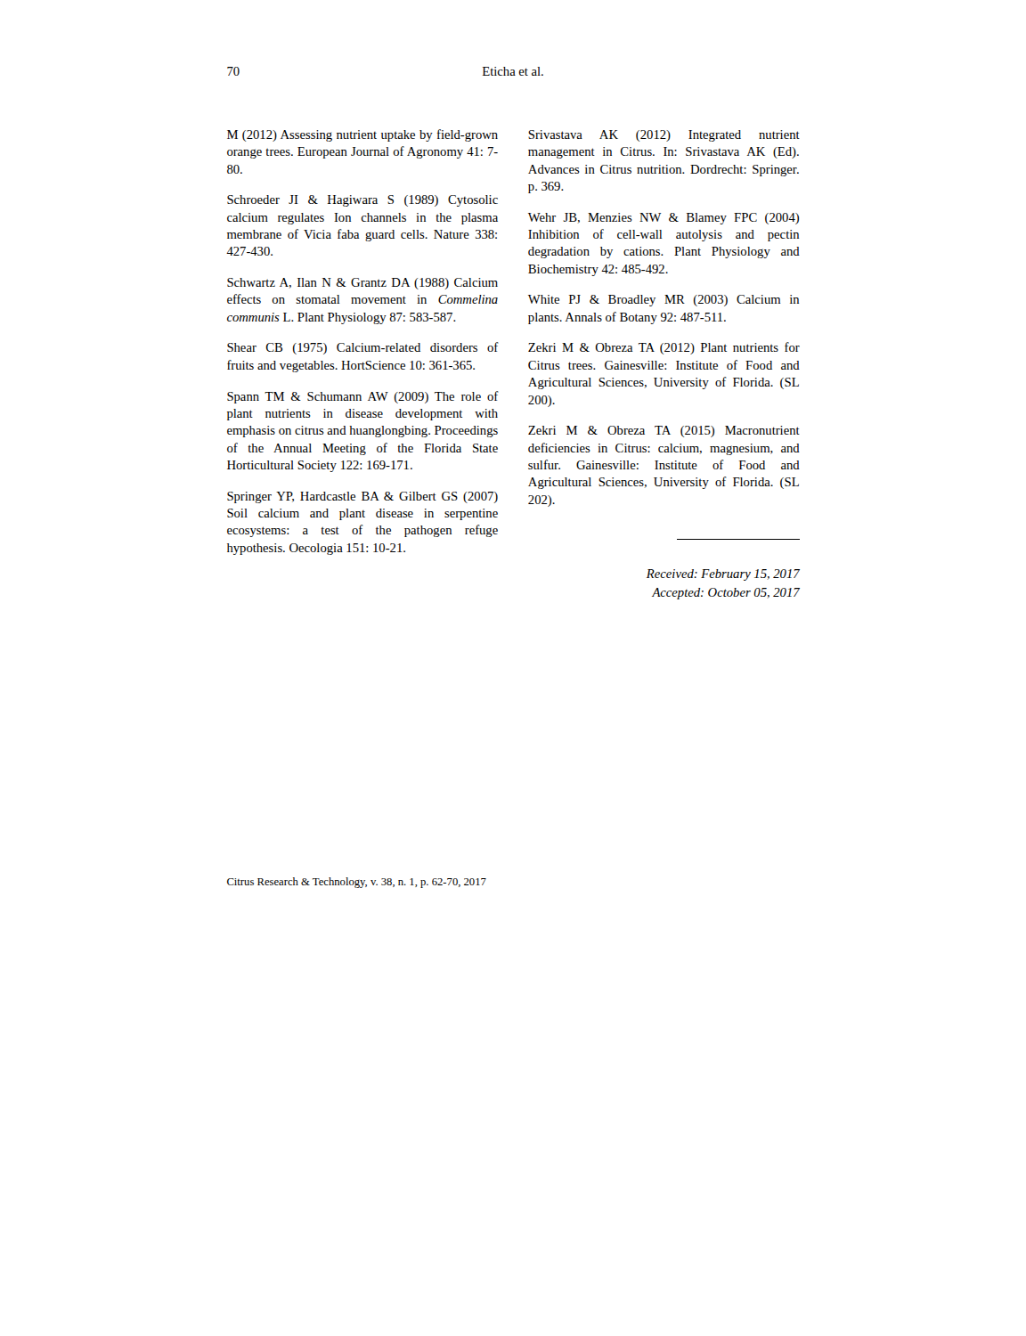70
Eticha et al.
M (2012) Assessing nutrient uptake by field-grown orange trees. European Journal of Agronomy 41: 7-80.
Schroeder JI & Hagiwara S (1989) Cytosolic calcium regulates Ion channels in the plasma membrane of Vicia faba guard cells. Nature 338: 427-430.
Schwartz A, Ilan N & Grantz DA (1988) Calcium effects on stomatal movement in Commelina communis L. Plant Physiology 87: 583-587.
Shear CB (1975) Calcium-related disorders of fruits and vegetables. HortScience 10: 361-365.
Spann TM & Schumann AW (2009) The role of plant nutrients in disease development with emphasis on citrus and huanglongbing. Proceedings of the Annual Meeting of the Florida State Horticultural Society 122: 169-171.
Springer YP, Hardcastle BA & Gilbert GS (2007) Soil calcium and plant disease in serpentine ecosystems: a test of the pathogen refuge hypothesis. Oecologia 151: 10-21.
Srivastava AK (2012) Integrated nutrient management in Citrus. In: Srivastava AK (Ed). Advances in Citrus nutrition. Dordrecht: Springer. p. 369.
Wehr JB, Menzies NW & Blamey FPC (2004) Inhibition of cell-wall autolysis and pectin degradation by cations. Plant Physiology and Biochemistry 42: 485-492.
White PJ & Broadley MR (2003) Calcium in plants. Annals of Botany 92: 487-511.
Zekri M & Obreza TA (2012) Plant nutrients for Citrus trees. Gainesville: Institute of Food and Agricultural Sciences, University of Florida. (SL 200).
Zekri M & Obreza TA (2015) Macronutrient deficiencies in Citrus: calcium, magnesium, and sulfur. Gainesville: Institute of Food and Agricultural Sciences, University of Florida. (SL 202).
Received: February 15, 2017
Accepted: October 05, 2017
Citrus Research & Technology, v. 38, n. 1, p. 62-70, 2017